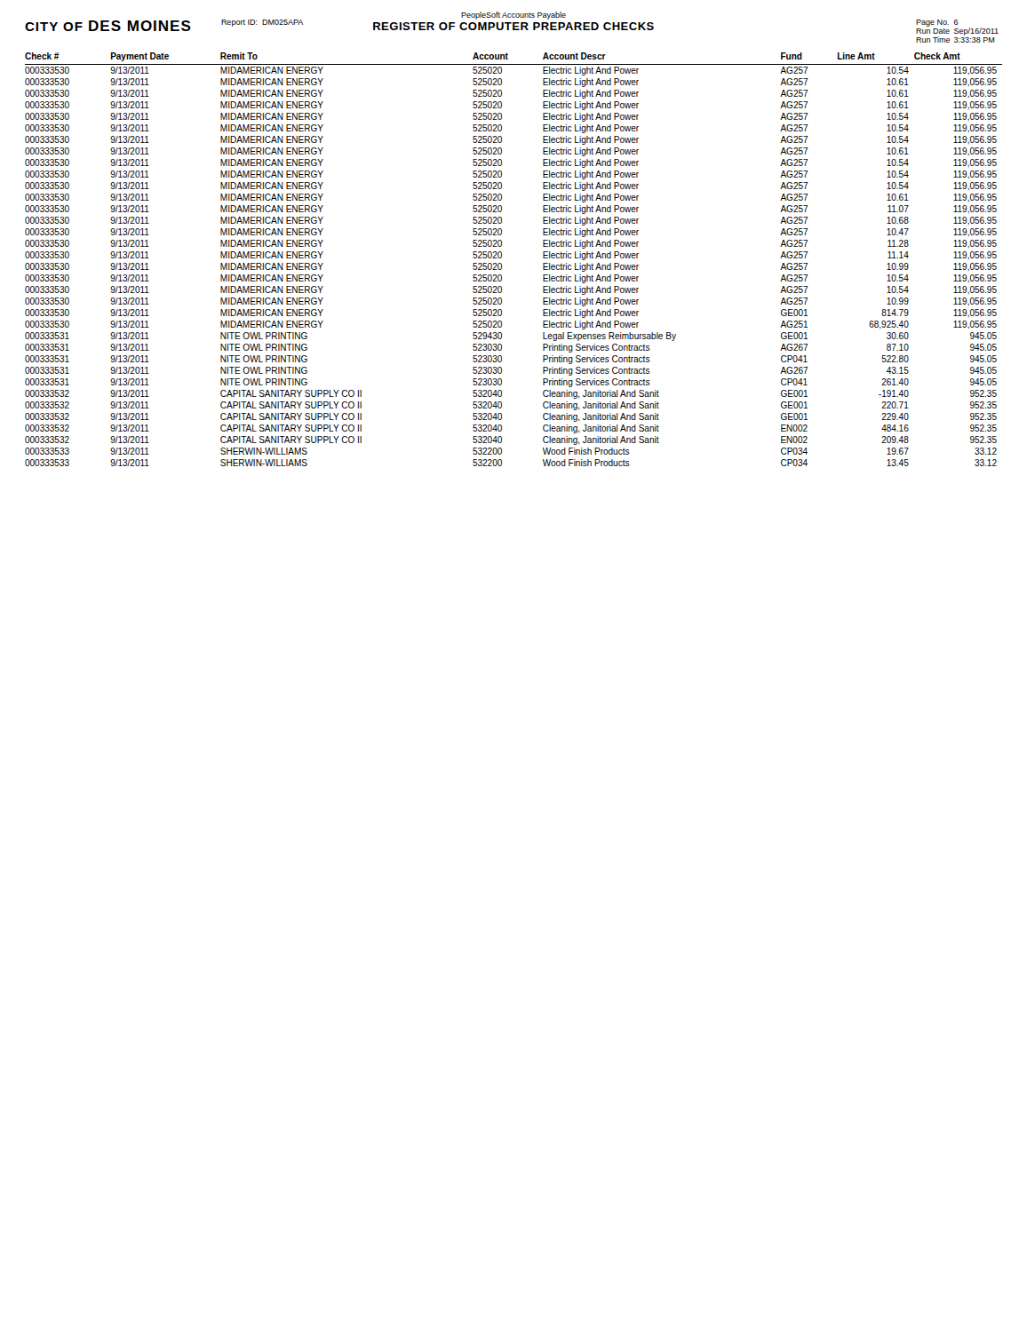CITY OF DES MOINES
Report ID: DM025APA
PeopleSoft Accounts Payable
REGISTER OF COMPUTER PREPARED CHECKS
| Page No. | 6 |
| Run Date | Sep/16/2011 |
| Run Time | 3:33:38 PM |
| Check # | Payment Date | Remit To | Account | Account Descr | Fund | Line Amt | Check Amt |
| --- | --- | --- | --- | --- | --- | --- | --- |
| 000333530 | 9/13/2011 | MIDAMERICAN ENERGY | 525020 | Electric Light And Power | AG257 | 10.54 | 119,056.95 |
| 000333530 | 9/13/2011 | MIDAMERICAN ENERGY | 525020 | Electric Light And Power | AG257 | 10.61 | 119,056.95 |
| 000333530 | 9/13/2011 | MIDAMERICAN ENERGY | 525020 | Electric Light And Power | AG257 | 10.61 | 119,056.95 |
| 000333530 | 9/13/2011 | MIDAMERICAN ENERGY | 525020 | Electric Light And Power | AG257 | 10.61 | 119,056.95 |
| 000333530 | 9/13/2011 | MIDAMERICAN ENERGY | 525020 | Electric Light And Power | AG257 | 10.54 | 119,056.95 |
| 000333530 | 9/13/2011 | MIDAMERICAN ENERGY | 525020 | Electric Light And Power | AG257 | 10.54 | 119,056.95 |
| 000333530 | 9/13/2011 | MIDAMERICAN ENERGY | 525020 | Electric Light And Power | AG257 | 10.54 | 119,056.95 |
| 000333530 | 9/13/2011 | MIDAMERICAN ENERGY | 525020 | Electric Light And Power | AG257 | 10.61 | 119,056.95 |
| 000333530 | 9/13/2011 | MIDAMERICAN ENERGY | 525020 | Electric Light And Power | AG257 | 10.54 | 119,056.95 |
| 000333530 | 9/13/2011 | MIDAMERICAN ENERGY | 525020 | Electric Light And Power | AG257 | 10.54 | 119,056.95 |
| 000333530 | 9/13/2011 | MIDAMERICAN ENERGY | 525020 | Electric Light And Power | AG257 | 10.54 | 119,056.95 |
| 000333530 | 9/13/2011 | MIDAMERICAN ENERGY | 525020 | Electric Light And Power | AG257 | 10.61 | 119,056.95 |
| 000333530 | 9/13/2011 | MIDAMERICAN ENERGY | 525020 | Electric Light And Power | AG257 | 11.07 | 119,056.95 |
| 000333530 | 9/13/2011 | MIDAMERICAN ENERGY | 525020 | Electric Light And Power | AG257 | 10.68 | 119,056.95 |
| 000333530 | 9/13/2011 | MIDAMERICAN ENERGY | 525020 | Electric Light And Power | AG257 | 10.47 | 119,056.95 |
| 000333530 | 9/13/2011 | MIDAMERICAN ENERGY | 525020 | Electric Light And Power | AG257 | 11.28 | 119,056.95 |
| 000333530 | 9/13/2011 | MIDAMERICAN ENERGY | 525020 | Electric Light And Power | AG257 | 11.14 | 119,056.95 |
| 000333530 | 9/13/2011 | MIDAMERICAN ENERGY | 525020 | Electric Light And Power | AG257 | 10.99 | 119,056.95 |
| 000333530 | 9/13/2011 | MIDAMERICAN ENERGY | 525020 | Electric Light And Power | AG257 | 10.54 | 119,056.95 |
| 000333530 | 9/13/2011 | MIDAMERICAN ENERGY | 525020 | Electric Light And Power | AG257 | 10.54 | 119,056.95 |
| 000333530 | 9/13/2011 | MIDAMERICAN ENERGY | 525020 | Electric Light And Power | AG257 | 10.99 | 119,056.95 |
| 000333530 | 9/13/2011 | MIDAMERICAN ENERGY | 525020 | Electric Light And Power | GE001 | 814.79 | 119,056.95 |
| 000333530 | 9/13/2011 | MIDAMERICAN ENERGY | 525020 | Electric Light And Power | AG251 | 68,925.40 | 119,056.95 |
| 000333531 | 9/13/2011 | NITE OWL PRINTING | 529430 | Legal Expenses Reimbursable By | GE001 | 30.60 | 945.05 |
| 000333531 | 9/13/2011 | NITE OWL PRINTING | 523030 | Printing Services Contracts | AG267 | 87.10 | 945.05 |
| 000333531 | 9/13/2011 | NITE OWL PRINTING | 523030 | Printing Services Contracts | CP041 | 522.80 | 945.05 |
| 000333531 | 9/13/2011 | NITE OWL PRINTING | 523030 | Printing Services Contracts | AG267 | 43.15 | 945.05 |
| 000333531 | 9/13/2011 | NITE OWL PRINTING | 523030 | Printing Services Contracts | CP041 | 261.40 | 945.05 |
| 000333532 | 9/13/2011 | CAPITAL SANITARY SUPPLY CO II | 532040 | Cleaning, Janitorial And Sanit | GE001 | -191.40 | 952.35 |
| 000333532 | 9/13/2011 | CAPITAL SANITARY SUPPLY CO II | 532040 | Cleaning, Janitorial And Sanit | GE001 | 220.71 | 952.35 |
| 000333532 | 9/13/2011 | CAPITAL SANITARY SUPPLY CO II | 532040 | Cleaning, Janitorial And Sanit | GE001 | 229.40 | 952.35 |
| 000333532 | 9/13/2011 | CAPITAL SANITARY SUPPLY CO II | 532040 | Cleaning, Janitorial And Sanit | EN002 | 484.16 | 952.35 |
| 000333532 | 9/13/2011 | CAPITAL SANITARY SUPPLY CO II | 532040 | Cleaning, Janitorial And Sanit | EN002 | 209.48 | 952.35 |
| 000333533 | 9/13/2011 | SHERWIN-WILLIAMS | 532200 | Wood Finish Products | CP034 | 19.67 | 33.12 |
| 000333533 | 9/13/2011 | SHERWIN-WILLIAMS | 532200 | Wood Finish Products | CP034 | 13.45 | 33.12 |